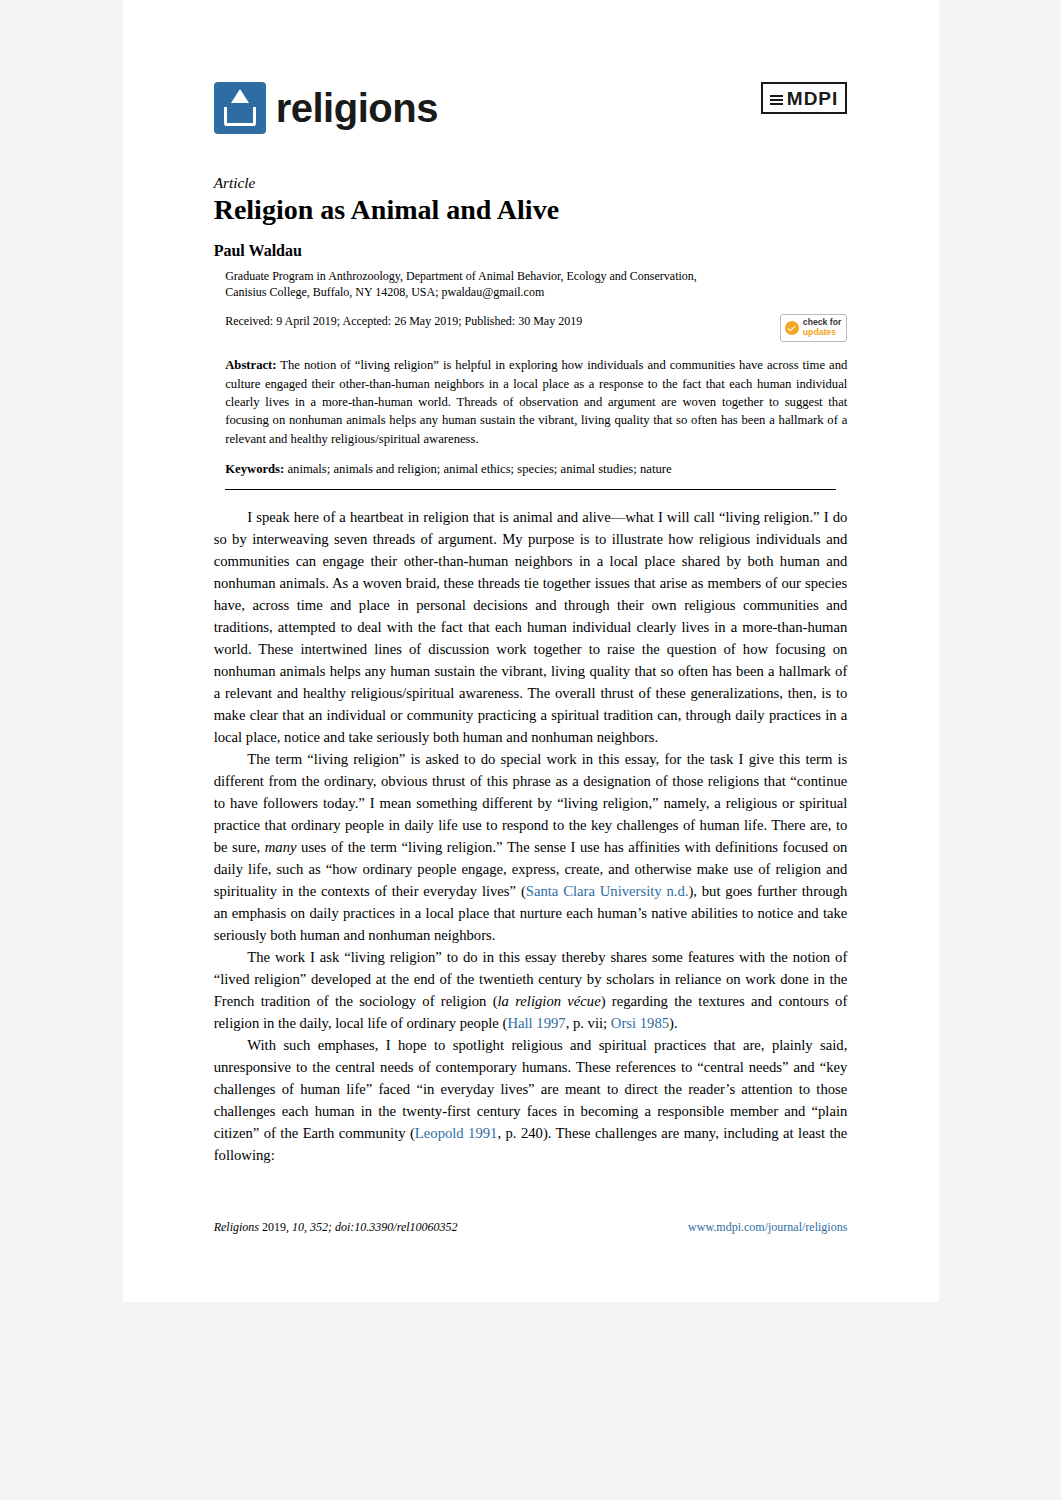religions
MDPI
Article
Religion as Animal and Alive
Paul Waldau
Graduate Program in Anthrozoology, Department of Animal Behavior, Ecology and Conservation,
Canisius College, Buffalo, NY 14208, USA; pwaldau@gmail.com
Received: 9 April 2019; Accepted: 26 May 2019; Published: 30 May 2019
check for updates
Abstract: The notion of “living religion” is helpful in exploring how individuals and communities have across time and culture engaged their other-than-human neighbors in a local place as a response to the fact that each human individual clearly lives in a more-than-human world. Threads of observation and argument are woven together to suggest that focusing on nonhuman animals helps any human sustain the vibrant, living quality that so often has been a hallmark of a relevant and healthy religious/spiritual awareness.
Keywords: animals; animals and religion; animal ethics; species; animal studies; nature
I speak here of a heartbeat in religion that is animal and alive—what I will call “living religion.” I do so by interweaving seven threads of argument. My purpose is to illustrate how religious individuals and communities can engage their other-than-human neighbors in a local place shared by both human and nonhuman animals. As a woven braid, these threads tie together issues that arise as members of our species have, across time and place in personal decisions and through their own religious communities and traditions, attempted to deal with the fact that each human individual clearly lives in a more-than-human world. These intertwined lines of discussion work together to raise the question of how focusing on nonhuman animals helps any human sustain the vibrant, living quality that so often has been a hallmark of a relevant and healthy religious/spiritual awareness. The overall thrust of these generalizations, then, is to make clear that an individual or community practicing a spiritual tradition can, through daily practices in a local place, notice and take seriously both human and nonhuman neighbors.
The term “living religion” is asked to do special work in this essay, for the task I give this term is different from the ordinary, obvious thrust of this phrase as a designation of those religions that “continue to have followers today.” I mean something different by “living religion,” namely, a religious or spiritual practice that ordinary people in daily life use to respond to the key challenges of human life. There are, to be sure, many uses of the term “living religion.” The sense I use has affinities with definitions focused on daily life, such as “how ordinary people engage, express, create, and otherwise make use of religion and spirituality in the contexts of their everyday lives” (Santa Clara University n.d.), but goes further through an emphasis on daily practices in a local place that nurture each human’s native abilities to notice and take seriously both human and nonhuman neighbors.
The work I ask “living religion” to do in this essay thereby shares some features with the notion of “lived religion” developed at the end of the twentieth century by scholars in reliance on work done in the French tradition of the sociology of religion (la religion vécue) regarding the textures and contours of religion in the daily, local life of ordinary people (Hall 1997, p. vii; Orsi 1985).
With such emphases, I hope to spotlight religious and spiritual practices that are, plainly said, unresponsive to the central needs of contemporary humans. These references to “central needs” and “key challenges of human life” faced “in everyday lives” are meant to direct the reader’s attention to those challenges each human in the twenty-first century faces in becoming a responsible member and “plain citizen” of the Earth community (Leopold 1991, p. 240). These challenges are many, including at least the following:
Religions 2019, 10, 352; doi:10.3390/rel10060352
www.mdpi.com/journal/religions